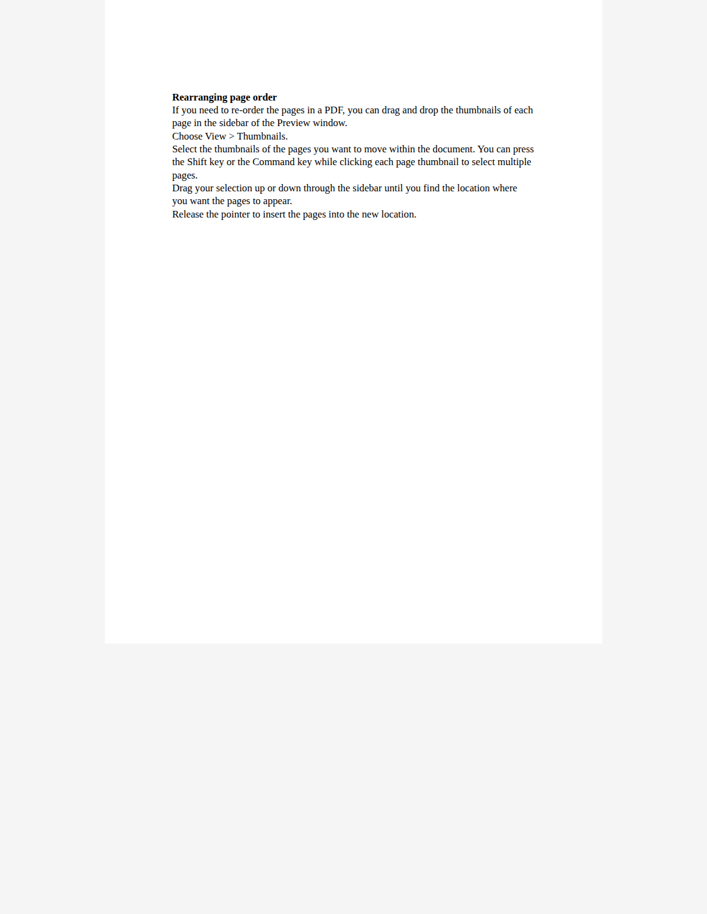Rearranging page order
If you need to re-order the pages in a PDF, you can drag and drop the thumbnails of each page in the sidebar of the Preview window.
Choose View > Thumbnails.
Select the thumbnails of the pages you want to move within the document. You can press the Shift key or the Command key while clicking each page thumbnail to select multiple pages.
Drag your selection up or down through the sidebar until you find the location where you want the pages to appear.
Release the pointer to insert the pages into the new location.